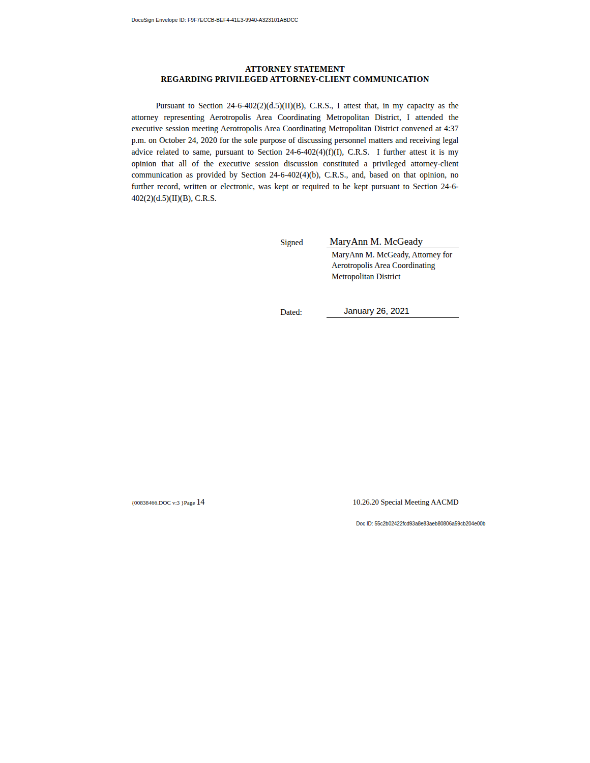DocuSign Envelope ID: F9F7ECCB-BEF4-41E3-9940-A323101ABDCC
ATTORNEY STATEMENT
REGARDING PRIVILEGED ATTORNEY-CLIENT COMMUNICATION
Pursuant to Section 24-6-402(2)(d.5)(II)(B), C.R.S., I attest that, in my capacity as the attorney representing Aerotropolis Area Coordinating Metropolitan District, I attended the executive session meeting Aerotropolis Area Coordinating Metropolitan District convened at 4:37 p.m. on October 24, 2020 for the sole purpose of discussing personnel matters and receiving legal advice related to same, pursuant to Section 24-6-402(4)(f)(I), C.R.S. I further attest it is my opinion that all of the executive session discussion constituted a privileged attorney-client communication as provided by Section 24-6-402(4)(b), C.R.S., and, based on that opinion, no further record, written or electronic, was kept or required to be kept pursuant to Section 24-6-402(2)(d.5)(II)(B), C.R.S.
Signed
MaryAnn M. McGeady
MaryAnn M. McGeady, Attorney for
Aerotropolis Area Coordinating
Metropolitan District
Dated:
January 26, 2021
{00838466.DOC v:3 }Page 14
10.26.20 Special Meeting AACMD
Doc ID: 55c2b02422fcd93a8e83aeb80806a59cb204e00b